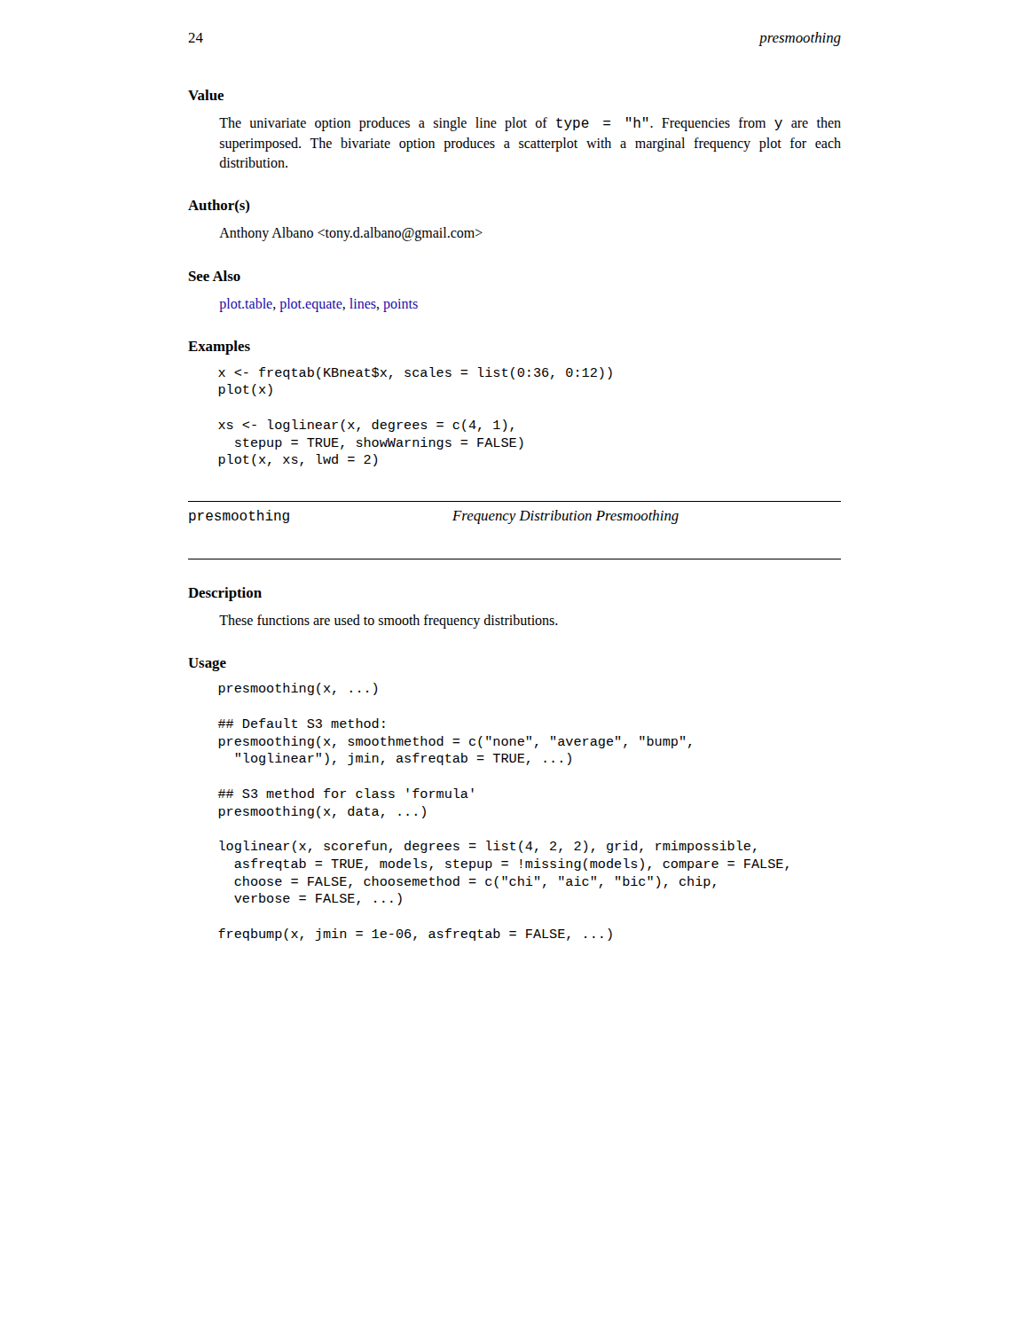24 presmoothing
Value
The univariate option produces a single line plot of type = "h". Frequencies from y are then superimposed. The bivariate option produces a scatterplot with a marginal frequency plot for each distribution.
Author(s)
Anthony Albano <tony.d.albano@gmail.com>
See Also
plot.table, plot.equate, lines, points
Examples
x <- freqtab(KBneat$x, scales = list(0:36, 0:12))
plot(x)

xs <- loglinear(x, degrees = c(4, 1),
  stepup = TRUE, showWarnings = FALSE)
plot(x, xs, lwd = 2)
presmoothing Frequency Distribution Presmoothing
Description
These functions are used to smooth frequency distributions.
Usage
presmoothing(x, ...)

## Default S3 method:
presmoothing(x, smoothmethod = c("none", "average", "bump",
  "loglinear"), jmin, asfreqtab = TRUE, ...)

## S3 method for class 'formula'
presmoothing(x, data, ...)

loglinear(x, scorefun, degrees = list(4, 2, 2), grid, rmimpossible,
  asfreqtab = TRUE, models, stepup = !missing(models), compare = FALSE,
  choose = FALSE, choosemethod = c("chi", "aic", "bic"), chip,
  verbose = FALSE, ...)

freqbump(x, jmin = 1e-06, asfreqtab = FALSE, ...)